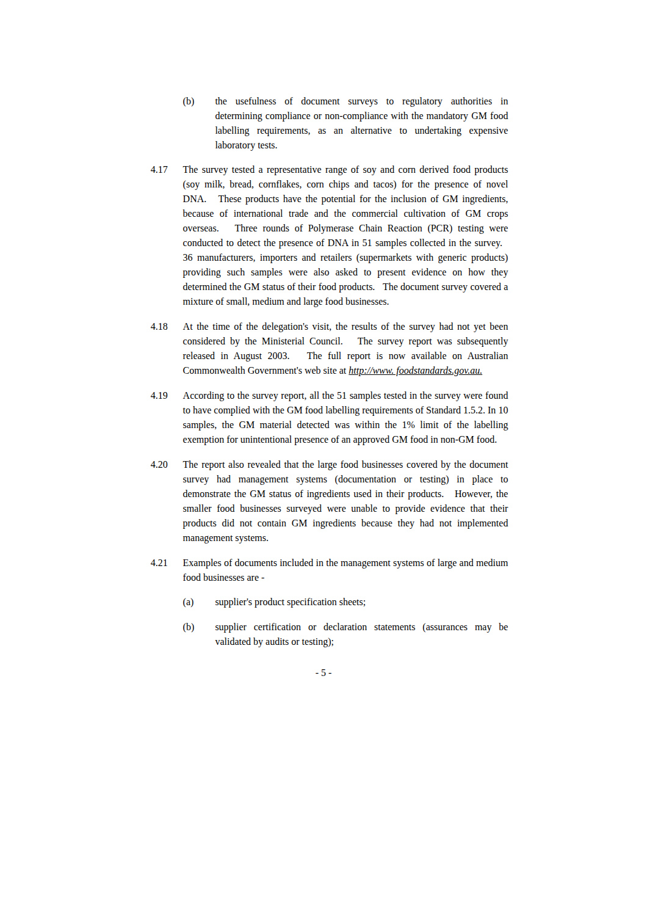(b)
the usefulness of document surveys to regulatory authorities in determining compliance or non-compliance with the mandatory GM food labelling requirements, as an alternative to undertaking expensive laboratory tests.
4.17
The survey tested a representative range of soy and corn derived food products (soy milk, bread, cornflakes, corn chips and tacos) for the presence of novel DNA. These products have the potential for the inclusion of GM ingredients, because of international trade and the commercial cultivation of GM crops overseas. Three rounds of Polymerase Chain Reaction (PCR) testing were conducted to detect the presence of DNA in 51 samples collected in the survey. 36 manufacturers, importers and retailers (supermarkets with generic products) providing such samples were also asked to present evidence on how they determined the GM status of their food products. The document survey covered a mixture of small, medium and large food businesses.
4.18
At the time of the delegation's visit, the results of the survey had not yet been considered by the Ministerial Council. The survey report was subsequently released in August 2003. The full report is now available on Australian Commonwealth Government's web site at http://www. foodstandards.gov.au.
4.19
According to the survey report, all the 51 samples tested in the survey were found to have complied with the GM food labelling requirements of Standard 1.5.2. In 10 samples, the GM material detected was within the 1% limit of the labelling exemption for unintentional presence of an approved GM food in non-GM food.
4.20
The report also revealed that the large food businesses covered by the document survey had management systems (documentation or testing) in place to demonstrate the GM status of ingredients used in their products. However, the smaller food businesses surveyed were unable to provide evidence that their products did not contain GM ingredients because they had not implemented management systems.
4.21
Examples of documents included in the management systems of large and medium food businesses are -
(a)
supplier's product specification sheets;
(b)
supplier certification or declaration statements (assurances may be validated by audits or testing);
- 5 -